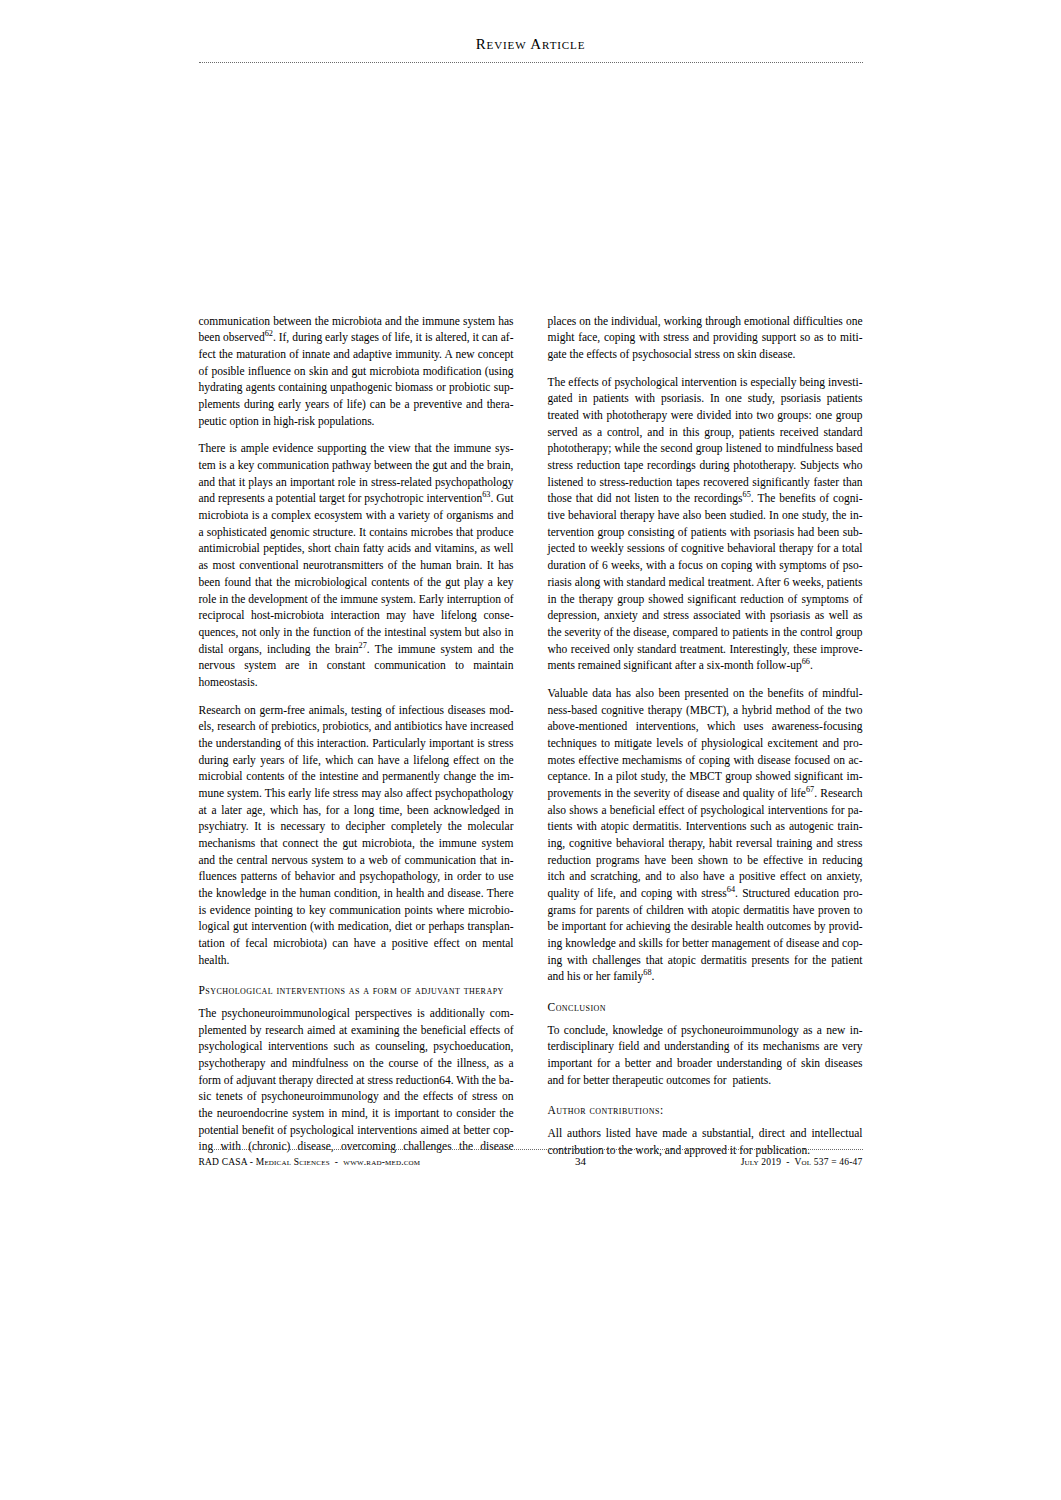Review Article
communication between the microbiota and the immune system has been observed62. If, during early stages of life, it is altered, it can affect the maturation of innate and adaptive immunity. A new concept of posible influence on skin and gut microbiota modification (using hydrating agents containing unpathogenic biomass or probiotic supplements during early years of life) can be a preventive and therapeutic option in high-risk populations.
There is ample evidence supporting the view that the immune system is a key communication pathway between the gut and the brain, and that it plays an important role in stress-related psychopathology and represents a potential target for psychotropic intervention63. Gut microbiota is a complex ecosystem with a variety of organisms and a sophisticated genomic structure. It contains microbes that produce antimicrobial peptides, short chain fatty acids and vitamins, as well as most conventional neurotransmitters of the human brain. It has been found that the microbiological contents of the gut play a key role in the development of the immune system. Early interruption of reciprocal host-microbiota interaction may have lifelong consequences, not only in the function of the intestinal system but also in distal organs, including the brain27. The immune system and the nervous system are in constant communication to maintain homeostasis.
Research on germ-free animals, testing of infectious diseases models, research of prebiotics, probiotics, and antibiotics have increased the understanding of this interaction. Particularly important is stress during early years of life, which can have a lifelong effect on the microbial contents of the intestine and permanently change the immune system. This early life stress may also affect psychopathology at a later age, which has, for a long time, been acknowledged in psychiatry. It is necessary to decipher completely the molecular mechanisms that connect the gut microbiota, the immune system and the central nervous system to a web of communication that influences patterns of behavior and psychopathology, in order to use the knowledge in the human condition, in health and disease. There is evidence pointing to key communication points where microbiological gut intervention (with medication, diet or perhaps transplantation of fecal microbiota) can have a positive effect on mental health.
Psychological interventions as a form of adjuvant therapy
The psychoneuroimmunological perspectives is additionally complemented by research aimed at examining the beneficial effects of psychological interventions such as counseling, psychoeducation, psychotherapy and mindfulness on the course of the illness, as a form of adjuvant therapy directed at stress reduction64. With the basic tenets of psychoneuroimmunology and the effects of stress on the neuroendocrine system in mind, it is important to consider the potential benefit of psychological interventions aimed at better coping with (chronic) disease, overcoming challenges the disease places on the individual, working through emotional difficulties one might face, coping with stress and providing support so as to mitigate the effects of psychosocial stress on skin disease.
The effects of psychological intervention is especially being investigated in patients with psoriasis. In one study, psoriasis patients treated with phototherapy were divided into two groups: one group served as a control, and in this group, patients received standard phototherapy; while the second group listened to mindfulness based stress reduction tape recordings during phototherapy. Subjects who listened to stress-reduction tapes recovered significantly faster than those that did not listen to the recordings65. The benefits of cognitive behavioral therapy have also been studied. In one study, the intervention group consisting of patients with psoriasis had been subjected to weekly sessions of cognitive behavioral therapy for a total duration of 6 weeks, with a focus on coping with symptoms of psoriasis along with standard medical treatment. After 6 weeks, patients in the therapy group showed significant reduction of symptoms of depression, anxiety and stress associated with psoriasis as well as the severity of the disease, compared to patients in the control group who received only standard treatment. Interestingly, these improvements remained significant after a six-month follow-up66.
Valuable data has also been presented on the benefits of mindfulness-based cognitive therapy (MBCT), a hybrid method of the two above-mentioned interventions, which uses awareness-focusing techniques to mitigate levels of physiological excitement and promotes effective mechamisms of coping with disease focused on acceptance. In a pilot study, the MBCT group showed significant improvements in the severity of disease and quality of life67. Research also shows a beneficial effect of psychological interventions for patients with atopic dermatitis. Interventions such as autogenic training, cognitive behavioral therapy, habit reversal training and stress reduction programs have been shown to be effective in reducing itch and scratching, and to also have a positive effect on anxiety, quality of life, and coping with stress64. Structured education programs for parents of children with atopic dermatitis have proven to be important for achieving the desirable health outcomes by providing knowledge and skills for better management of disease and coping with challenges that atopic dermatitis presents for the patient and his or her family68.
Conclusion
To conclude, knowledge of psychoneuroimmunology as a new interdisciplinary field and understanding of its mechanisms are very important for a better and broader understanding of skin diseases and for better therapeutic outcomes for patients.
Author contributions:
All authors listed have made a substantial, direct and intellectual contribution to the work, and approved it for publication.
RAD CASA - Medical Sciences - www.rad-med.com
34
July 2019 - Vol 537 = 46-47